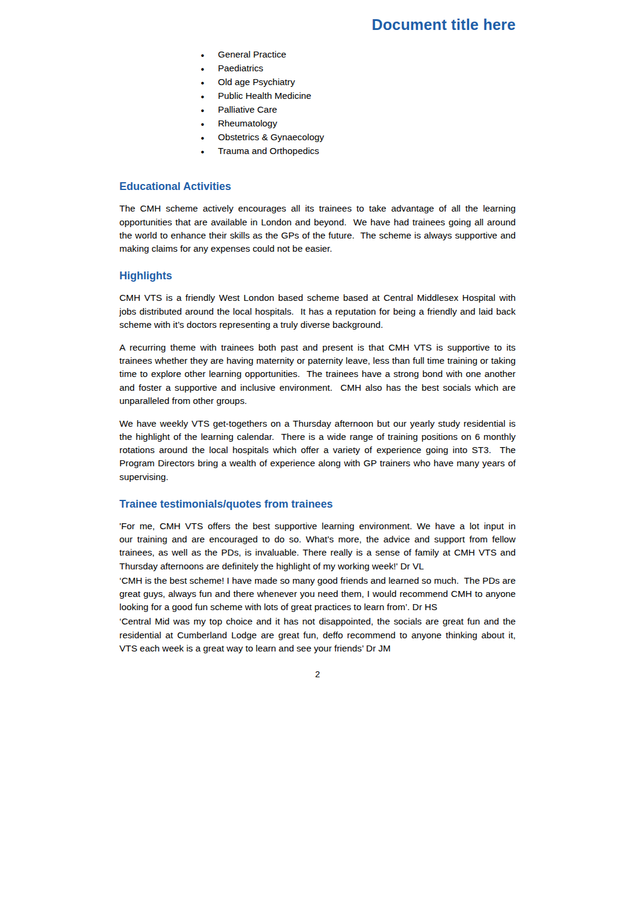Document title here
General Practice
Paediatrics
Old age Psychiatry
Public Health Medicine
Palliative Care
Rheumatology
Obstetrics & Gynaecology
Trauma and Orthopedics
Educational Activities
The CMH scheme actively encourages all its trainees to take advantage of all the learning opportunities that are available in London and beyond. We have had trainees going all around the world to enhance their skills as the GPs of the future. The scheme is always supportive and making claims for any expenses could not be easier.
Highlights
CMH VTS is a friendly West London based scheme based at Central Middlesex Hospital with jobs distributed around the local hospitals. It has a reputation for being a friendly and laid back scheme with it’s doctors representing a truly diverse background.
A recurring theme with trainees both past and present is that CMH VTS is supportive to its trainees whether they are having maternity or paternity leave, less than full time training or taking time to explore other learning opportunities. The trainees have a strong bond with one another and foster a supportive and inclusive environment. CMH also has the best socials which are unparalleled from other groups.
We have weekly VTS get-togethers on a Thursday afternoon but our yearly study residential is the highlight of the learning calendar. There is a wide range of training positions on 6 monthly rotations around the local hospitals which offer a variety of experience going into ST3. The Program Directors bring a wealth of experience along with GP trainers who have many years of supervising.
Trainee testimonials/quotes from trainees
'For me, CMH VTS offers the best supportive learning environment. We have a lot input in our training and are encouraged to do so. What’s more, the advice and support from fellow trainees, as well as the PDs, is invaluable. There really is a sense of family at CMH VTS and Thursday afternoons are definitely the highlight of my working week!' Dr VL
‘CMH is the best scheme! I have made so many good friends and learned so much. The PDs are great guys, always fun and there whenever you need them, I would recommend CMH to anyone looking for a good fun scheme with lots of great practices to learn from’. Dr HS
‘Central Mid was my top choice and it has not disappointed, the socials are great fun and the residential at Cumberland Lodge are great fun, deffo recommend to anyone thinking about it, VTS each week is a great way to learn and see your friends’ Dr JM
2